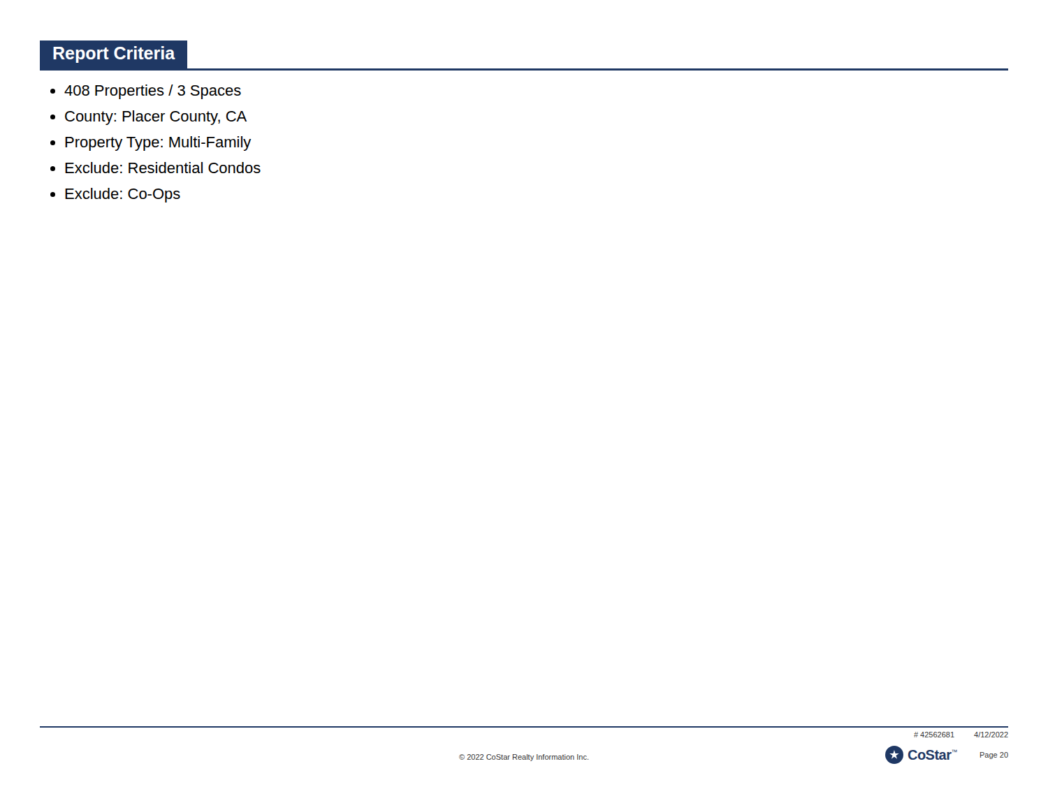Report Criteria
408 Properties / 3 Spaces
County: Placer County, CA
Property Type: Multi-Family
Exclude: Residential Condos
Exclude: Co-Ops
# 425626814/12/2022
© 2022 CoStar Realty Information Inc.
CoStar™ Page 20